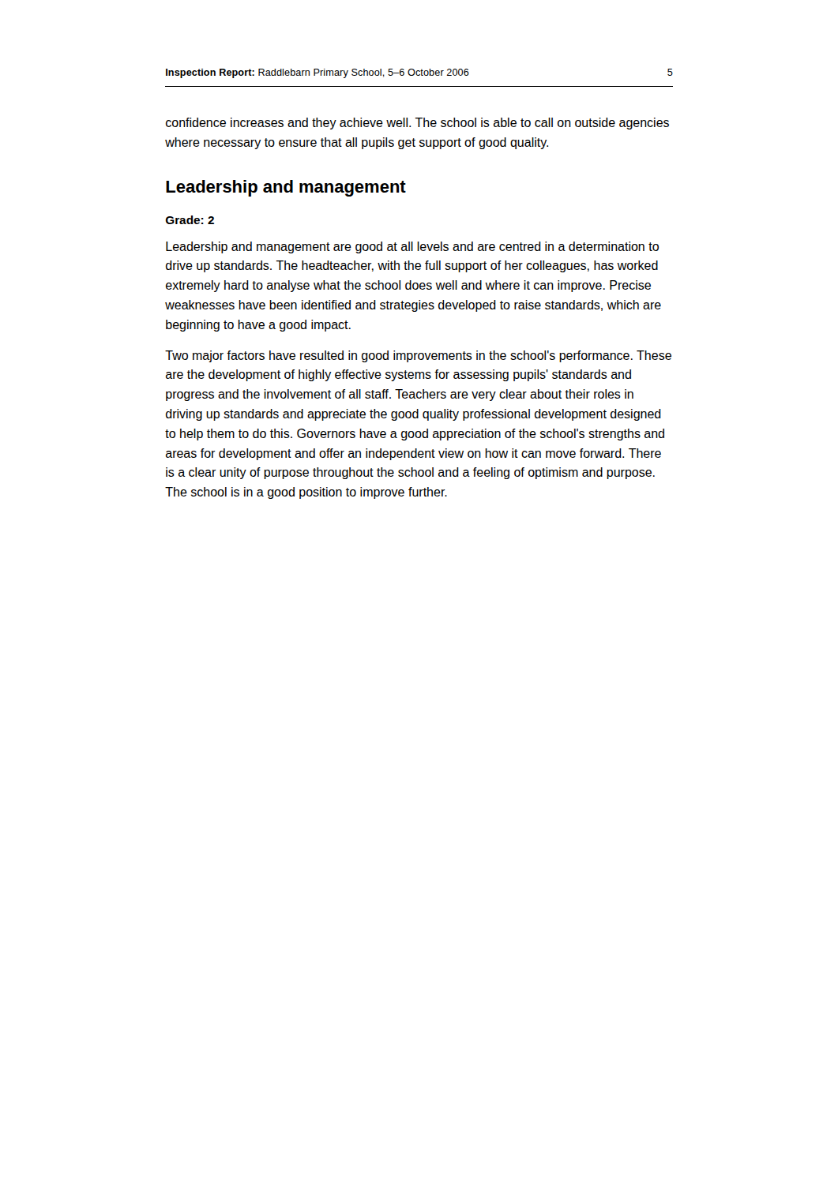Inspection Report: Raddlebarn Primary School, 5–6 October 2006
5
confidence increases and they achieve well. The school is able to call on outside agencies where necessary to ensure that all pupils get support of good quality.
Leadership and management
Grade: 2
Leadership and management are good at all levels and are centred in a determination to drive up standards. The headteacher, with the full support of her colleagues, has worked extremely hard to analyse what the school does well and where it can improve. Precise weaknesses have been identified and strategies developed to raise standards, which are beginning to have a good impact.
Two major factors have resulted in good improvements in the school's performance. These are the development of highly effective systems for assessing pupils' standards and progress and the involvement of all staff. Teachers are very clear about their roles in driving up standards and appreciate the good quality professional development designed to help them to do this. Governors have a good appreciation of the school's strengths and areas for development and offer an independent view on how it can move forward. There is a clear unity of purpose throughout the school and a feeling of optimism and purpose. The school is in a good position to improve further.